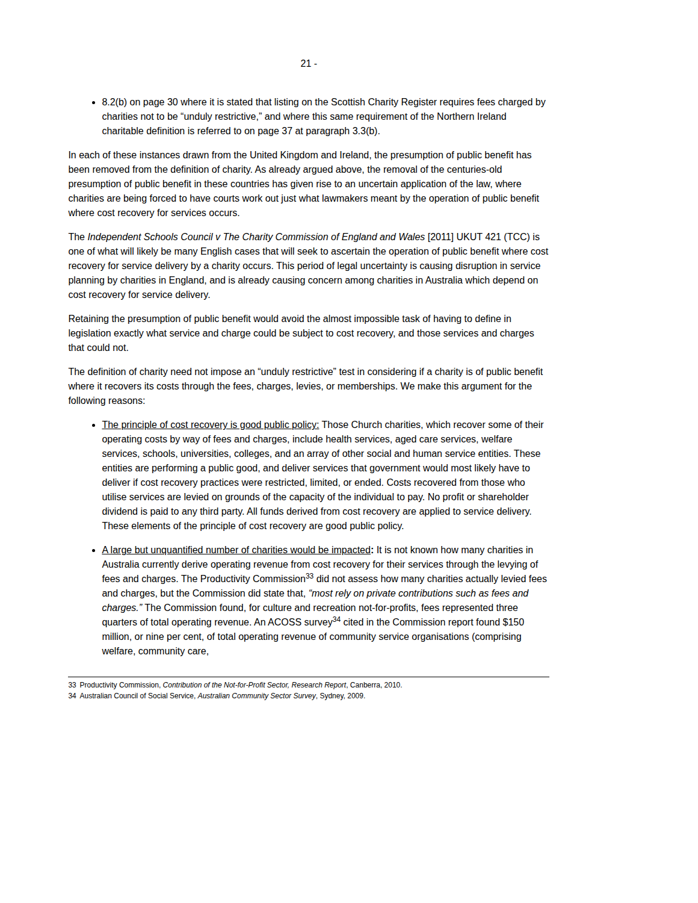21 -
8.2(b) on page 30 where it is stated that listing on the Scottish Charity Register requires fees charged by charities not to be “unduly restrictive,” and where this same requirement of the Northern Ireland charitable definition is referred to on page 37 at paragraph 3.3(b).
In each of these instances drawn from the United Kingdom and Ireland, the presumption of public benefit has been removed from the definition of charity. As already argued above, the removal of the centuries-old presumption of public benefit in these countries has given rise to an uncertain application of the law, where charities are being forced to have courts work out just what lawmakers meant by the operation of public benefit where cost recovery for services occurs.
The Independent Schools Council v The Charity Commission of England and Wales [2011] UKUT 421 (TCC) is one of what will likely be many English cases that will seek to ascertain the operation of public benefit where cost recovery for service delivery by a charity occurs. This period of legal uncertainty is causing disruption in service planning by charities in England, and is already causing concern among charities in Australia which depend on cost recovery for service delivery.
Retaining the presumption of public benefit would avoid the almost impossible task of having to define in legislation exactly what service and charge could be subject to cost recovery, and those services and charges that could not.
The definition of charity need not impose an “unduly restrictive” test in considering if a charity is of public benefit where it recovers its costs through the fees, charges, levies, or memberships. We make this argument for the following reasons:
The principle of cost recovery is good public policy: Those Church charities, which recover some of their operating costs by way of fees and charges, include health services, aged care services, welfare services, schools, universities, colleges, and an array of other social and human service entities. These entities are performing a public good, and deliver services that government would most likely have to deliver if cost recovery practices were restricted, limited, or ended. Costs recovered from those who utilise services are levied on grounds of the capacity of the individual to pay. No profit or shareholder dividend is paid to any third party. All funds derived from cost recovery are applied to service delivery. These elements of the principle of cost recovery are good public policy.
A large but unquantified number of charities would be impacted: It is not known how many charities in Australia currently derive operating revenue from cost recovery for their services through the levying of fees and charges. The Productivity Commission33 did not assess how many charities actually levied fees and charges, but the Commission did state that, “most rely on private contributions such as fees and charges.” The Commission found, for culture and recreation not-for-profits, fees represented three quarters of total operating revenue. An ACOSS survey34 cited in the Commission report found $150 million, or nine per cent, of total operating revenue of community service organisations (comprising welfare, community care,
33 Productivity Commission, Contribution of the Not-for-Profit Sector, Research Report, Canberra, 2010.
34 Australian Council of Social Service, Australian Community Sector Survey, Sydney, 2009.